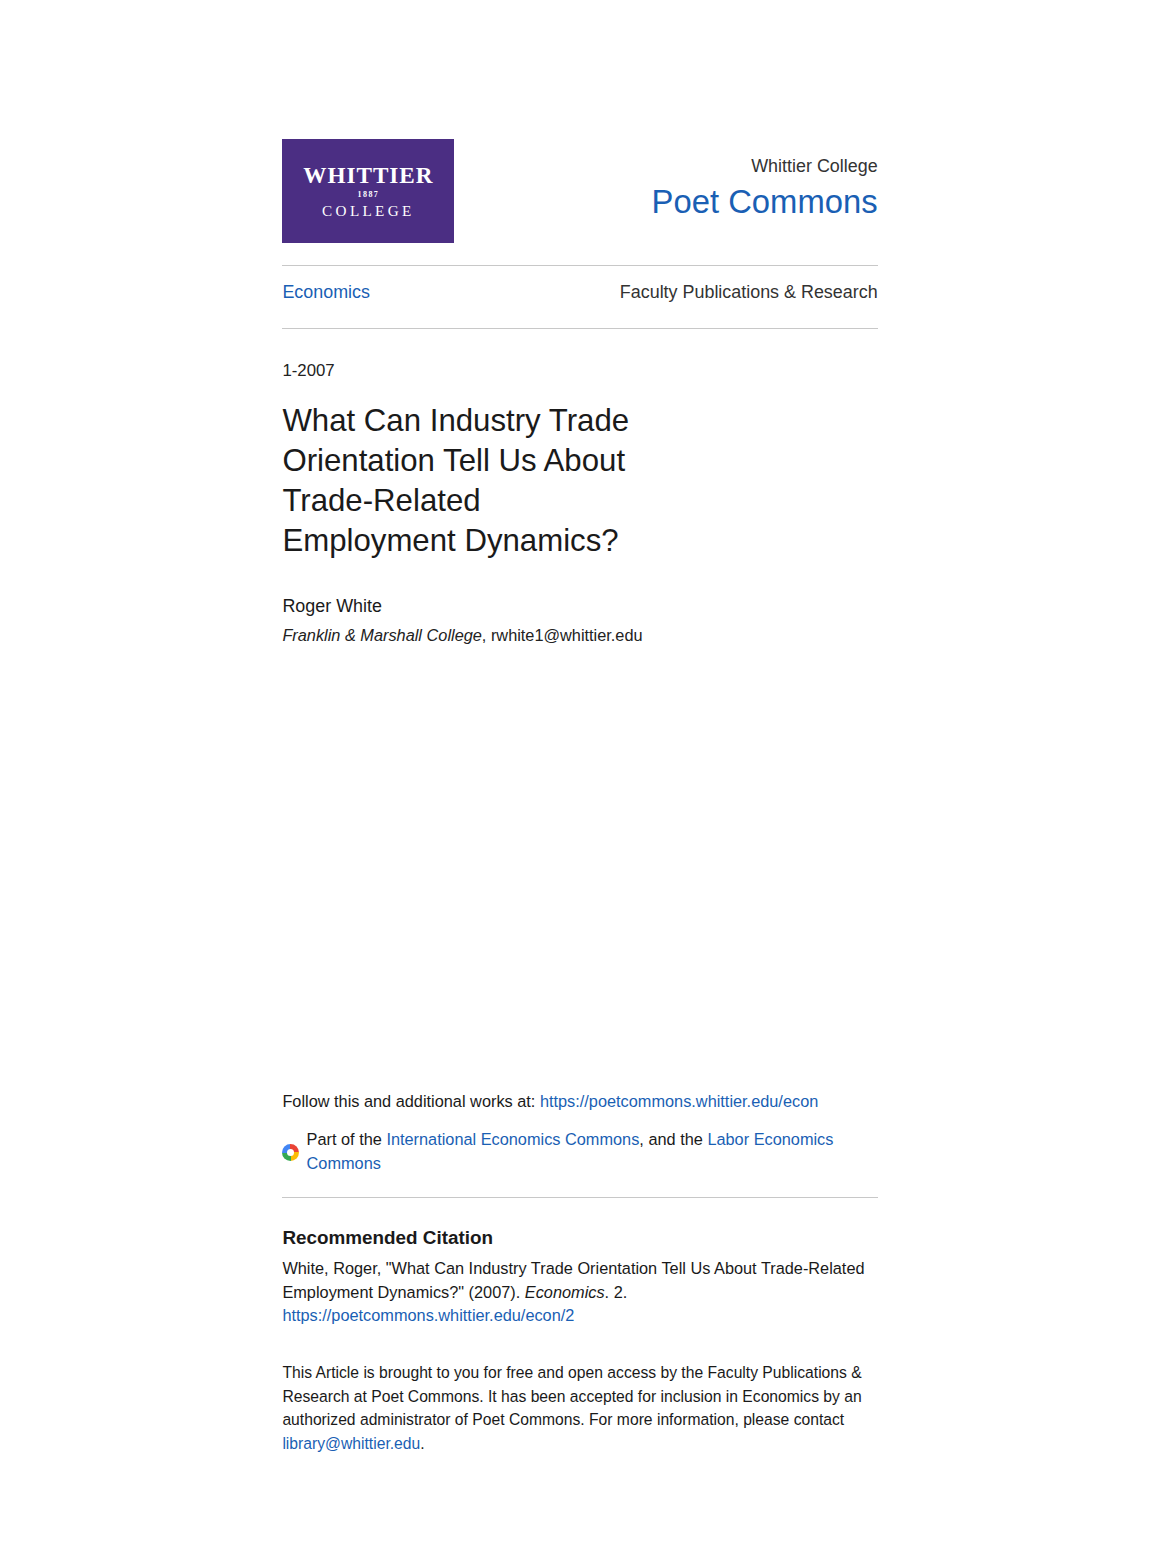WHITTIER 1887 COLLEGE
Whittier College
Poet Commons
Economics Faculty Publications & Research
1-2007
What Can Industry Trade Orientation Tell Us About Trade-Related Employment Dynamics?
Roger White
Franklin & Marshall College, rwhite1@whittier.edu
Follow this and additional works at: https://poetcommons.whittier.edu/econ
Part of the International Economics Commons, and the Labor Economics Commons
Recommended Citation
White, Roger, "What Can Industry Trade Orientation Tell Us About Trade-Related Employment Dynamics?" (2007). Economics. 2.
https://poetcommons.whittier.edu/econ/2
This Article is brought to you for free and open access by the Faculty Publications & Research at Poet Commons. It has been accepted for inclusion in Economics by an authorized administrator of Poet Commons. For more information, please contact library@whittier.edu.